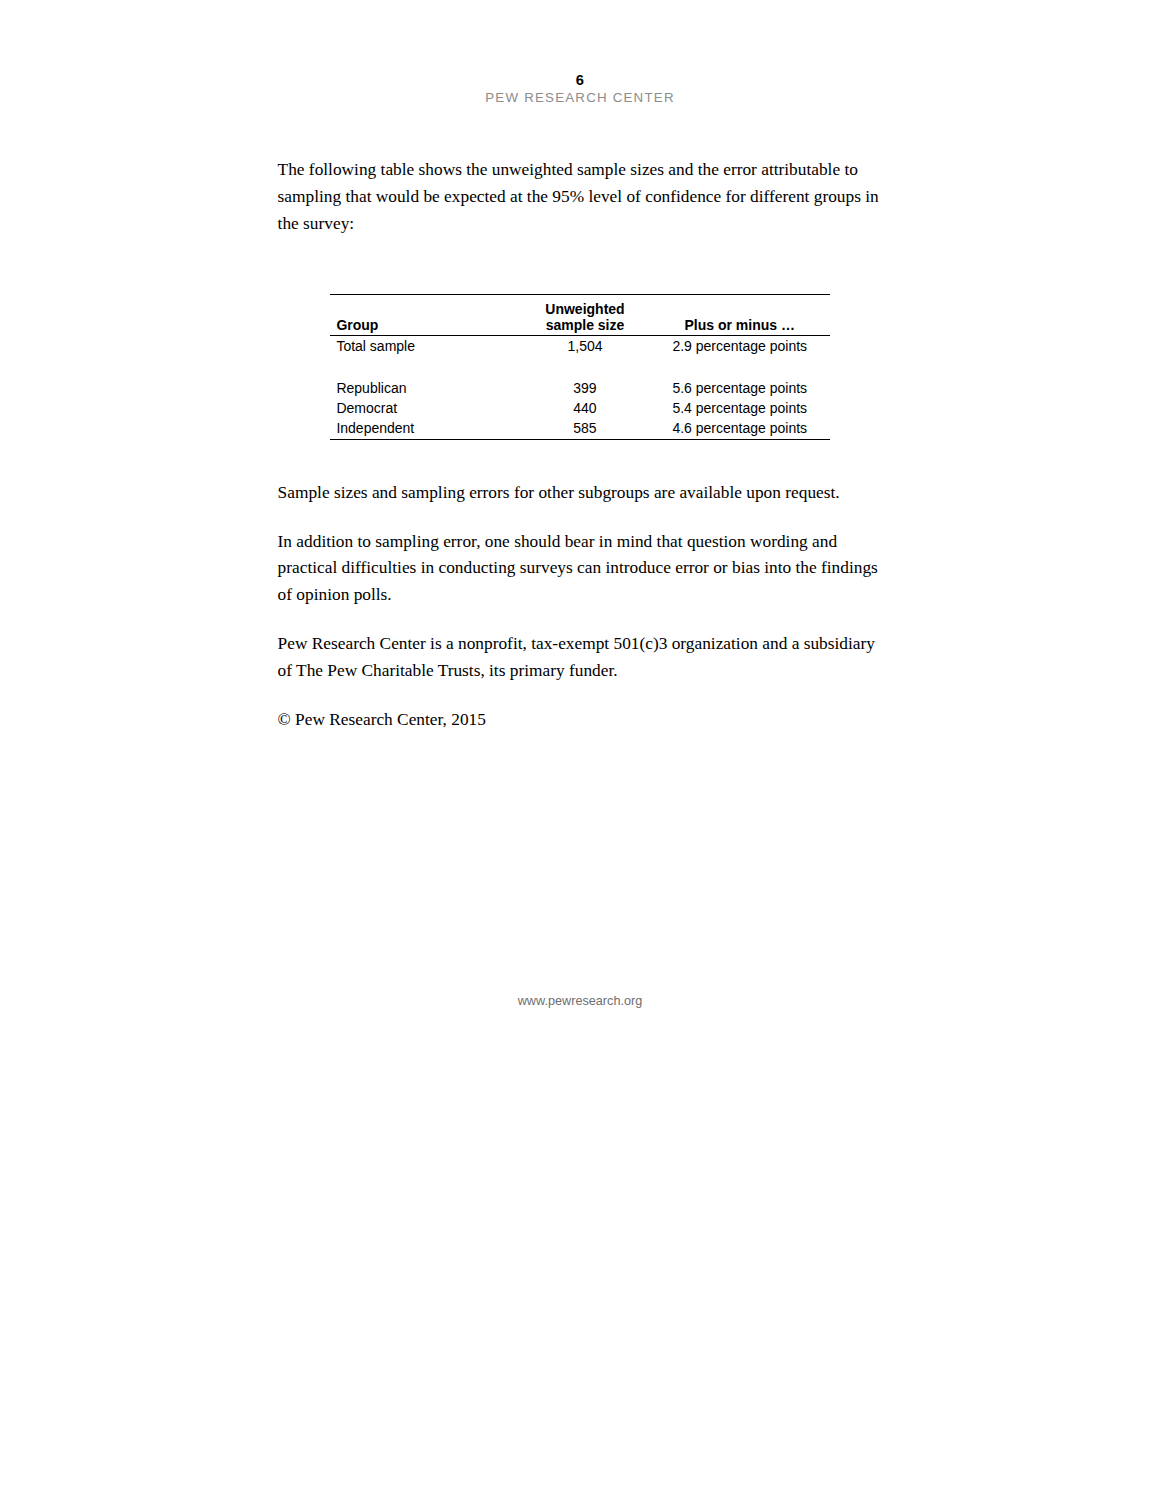6
PEW RESEARCH CENTER
The following table shows the unweighted sample sizes and the error attributable to sampling that would be expected at the 95% level of confidence for different groups in the survey:
| Group | Unweighted sample size | Plus or minus … |
| --- | --- | --- |
| Total sample | 1,504 | 2.9 percentage points |
| Republican | 399 | 5.6 percentage points |
| Democrat | 440 | 5.4 percentage points |
| Independent | 585 | 4.6 percentage points |
Sample sizes and sampling errors for other subgroups are available upon request.
In addition to sampling error, one should bear in mind that question wording and practical difficulties in conducting surveys can introduce error or bias into the findings of opinion polls.
Pew Research Center is a nonprofit, tax-exempt 501(c)3 organization and a subsidiary of The Pew Charitable Trusts, its primary funder.
© Pew Research Center, 2015
www.pewresearch.org